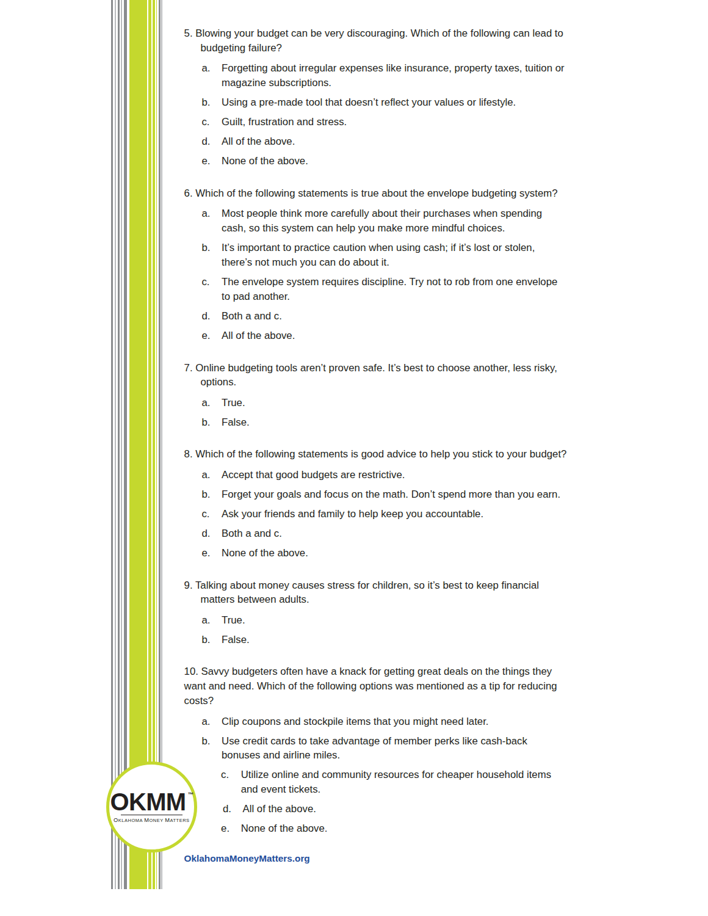5. Blowing your budget can be very discouraging. Which of the following can lead to budgeting failure?
a. Forgetting about irregular expenses like insurance, property taxes, tuition or magazine subscriptions.
b. Using a pre-made tool that doesn’t reflect your values or lifestyle.
c. Guilt, frustration and stress.
d. All of the above.
e. None of the above.
6. Which of the following statements is true about the envelope budgeting system?
a. Most people think more carefully about their purchases when spending cash, so this system can help you make more mindful choices.
b. It’s important to practice caution when using cash; if it’s lost or stolen, there’s not much you can do about it.
c. The envelope system requires discipline. Try not to rob from one envelope to pad another.
d. Both a and c.
e. All of the above.
7. Online budgeting tools aren’t proven safe. It’s best to choose another, less risky, options.
a. True.
b. False.
8. Which of the following statements is good advice to help you stick to your budget?
a. Accept that good budgets are restrictive.
b. Forget your goals and focus on the math. Don’t spend more than you earn.
c. Ask your friends and family to help keep you accountable.
d. Both a and c.
e. None of the above.
9. Talking about money causes stress for children, so it’s best to keep financial matters between adults.
a. True.
b. False.
10. Savvy budgeters often have a knack for getting great deals on the things they want and need. Which of the following options was mentioned as a tip for reducing costs?
a. Clip coupons and stockpile items that you might need later.
b. Use credit cards to take advantage of member perks like cash-back bonuses and airline miles.
c. Utilize online and community resources for cheaper household items and event tickets.
d. All of the above.
e. None of the above.
OKMM™
OKLAHOMA MONEY MATTERS
OklahomaMoneyMatters.org